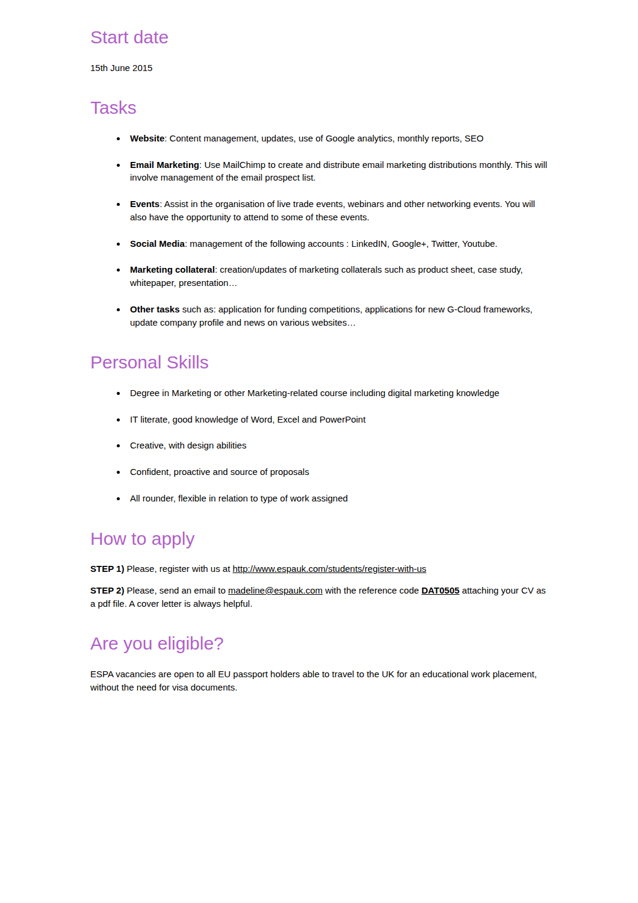Start date
15th June 2015
Tasks
Website: Content management, updates, use of Google analytics, monthly reports, SEO
Email Marketing: Use MailChimp to create and distribute email marketing distributions monthly. This will involve management of the email prospect list.
Events: Assist in the organisation of live trade events, webinars and other networking events. You will also have the opportunity to attend to some of these events.
Social Media: management of the following accounts : LinkedIN, Google+, Twitter, Youtube.
Marketing collateral: creation/updates of marketing collaterals such as product sheet, case study, whitepaper, presentation…
Other tasks such as: application for funding competitions, applications for new G-Cloud frameworks, update company profile and news on various websites…
Personal Skills
Degree in Marketing or other Marketing-related course including digital marketing knowledge
IT literate, good knowledge of Word, Excel and PowerPoint
Creative, with design abilities
Confident, proactive and source of proposals
All rounder, flexible in relation to type of work assigned
How to apply
STEP 1) Please, register with us at http://www.espauk.com/students/register-with-us
STEP 2) Please, send an email to madeline@espauk.com with the reference code DAT0505 attaching your CV as a pdf file. A cover letter is always helpful.
Are you eligible?
ESPA vacancies are open to all EU passport holders able to travel to the UK for an educational work placement, without the need for visa documents.